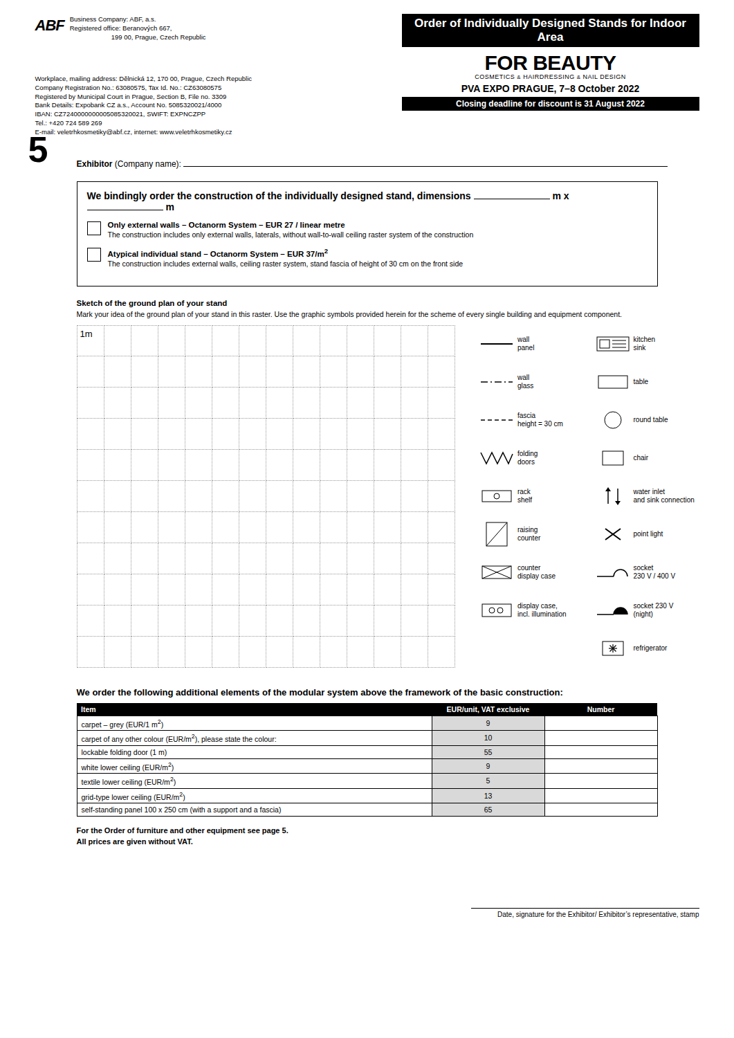ABF
Business Company: ABF, a.s.
Registered office: Beranových 667,
199 00, Prague, Czech Republic
Order of Individually Designed Stands for Indoor Area
FOR BEAUTY
COSMETICS & HAIRDRESSING & NAIL DESIGN
PVA EXPO PRAGUE, 7–8 October 2022
Closing deadline for discount is 31 August 2022
Workplace, mailing address: Dělnická 12, 170 00, Prague, Czech Republic
Company Registration No.: 63080575, Tax Id. No.: CZ63080575
Registered by Municipal Court in Prague, Section B, File no. 3309
Bank Details: Expobank CZ a.s., Account No. 5085320021/4000
IBAN: CZ7240000000005085320021, SWIFT: EXPNCZPP
Tel.: +420 724 589 269
E-mail: veletrhkosmetiky@abf.cz, internet: www.veletrhkosmetiky.cz
5
Exhibitor (Company name):
We bindingly order the construction of the individually designed stand, dimensions m x m
Only external walls – Octanorm System – EUR 27 / linear metre
The construction includes only external walls, laterals, without wall-to-wall ceiling raster system of the construction
Atypical individual stand – Octanorm System – EUR 37/m2
The construction includes external walls, ceiling raster system, stand fascia of height of 30 cm on the front side
Sketch of the ground plan of your stand
Mark your idea of the ground plan of your stand in this raster. Use the graphic symbols provided herein for the scheme of every single building and equipment component.
| 1m | | | | | | | | | | | | | |
wall
panel
wall
glass
fascia
height = 30 cm
folding
doors
rack
shelf
raising
counter
counter
display case
display case,
incl. illumination
kitchen
sink
table
round table
chair
water inlet
and sink connection
point light
socket
230 V / 400 V
socket 230 V
(night)
refrigerator
We order the following additional elements of the modular system above the framework of the basic construction:
| Item | EUR/unit, VAT exclusive | Number |
| --- | --- | --- |
| carpet – grey (EUR/1 m 2 ) | 9 | |
| carpet of any other colour (EUR/m 2 ), please state the colour: | 10 | |
| lockable folding door (1 m) | 55 | |
| white lower ceiling (EUR/m 2 ) | 9 | |
| textile lower ceiling (EUR/m 2 ) | 5 | |
| grid-type lower ceiling (EUR/m 2 ) | 13 | |
| self-standing panel 100 x 250 cm (with a support and a fascia) | 65 | |
For the Order of furniture and other equipment see page 5.
All prices are given without VAT.
Date, signature for the Exhibitor/ Exhibitor’s representative, stamp